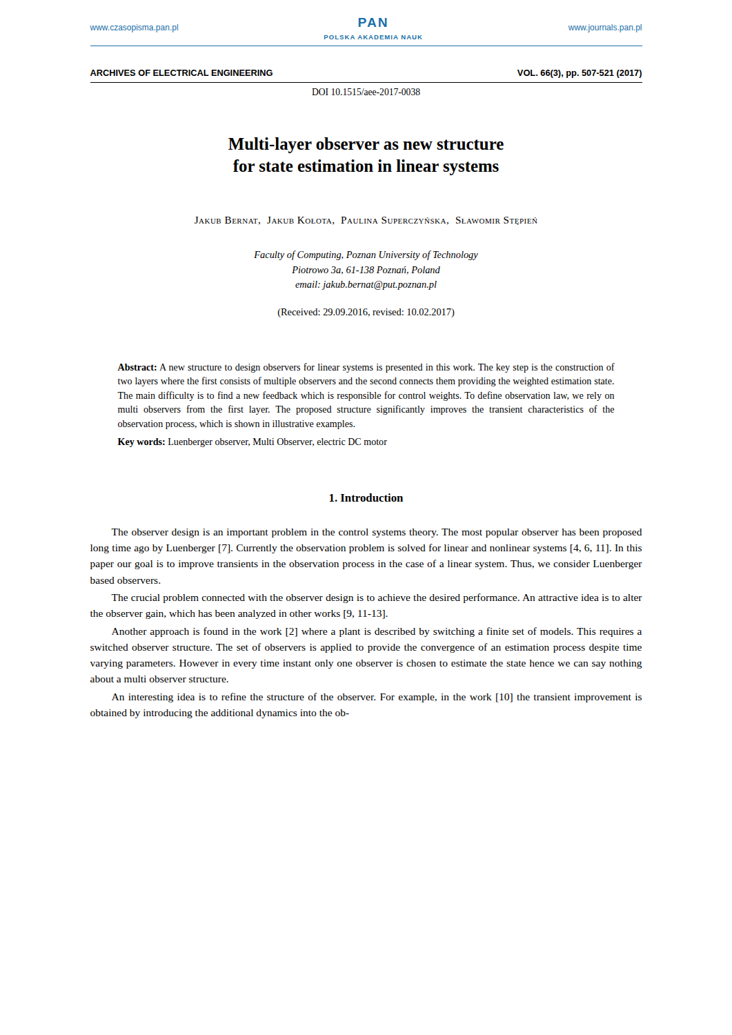www.czasopisma.pan.pl PAN
POLSKA AKADEMIA NAUK
www.journals.pan.pl
ARCHIVES OF ELECTRICAL ENGINEERING VOL. 66(3), pp. 507-521 (2017)
DOI 10.1515/aee-2017-0038
Multi-layer observer as new structure
for state estimation in linear systems
Jakub Bernat, Jakub Kołota, Paulina Superczyńska, Sławomir Stępień
Faculty of Computing, Poznan University of Technology
Piotrowo 3a, 61-138 Poznań, Poland
email: jakub.bernat@put.poznan.pl
(Received: 29.09.2016, revised: 10.02.2017)
Abstract: A new structure to design observers for linear systems is presented in this work. The key step is the construction of two layers where the first consists of multiple observers and the second connects them providing the weighted estimation state. The main difficulty is to find a new feedback which is responsible for control weights. To define observation law, we rely on multi observers from the first layer. The proposed structure significantly improves the transient characteristics of the observation process, which is shown in illustrative examples.
Key words: Luenberger observer, Multi Observer, electric DC motor
1. Introduction
The observer design is an important problem in the control systems theory. The most popular observer has been proposed long time ago by Luenberger [7]. Currently the observation problem is solved for linear and nonlinear systems [4, 6, 11]. In this paper our goal is to improve transients in the observation process in the case of a linear system. Thus, we consider Luenberger based observers.
The crucial problem connected with the observer design is to achieve the desired performance. An attractive idea is to alter the observer gain, which has been analyzed in other works [9, 11-13].
Another approach is found in the work [2] where a plant is described by switching a finite set of models. This requires a switched observer structure. The set of observers is applied to provide the convergence of an estimation process despite time varying parameters. However in every time instant only one observer is chosen to estimate the state hence we can say nothing about a multi observer structure.
An interesting idea is to refine the structure of the observer. For example, in the work [10] the transient improvement is obtained by introducing the additional dynamics into the ob-